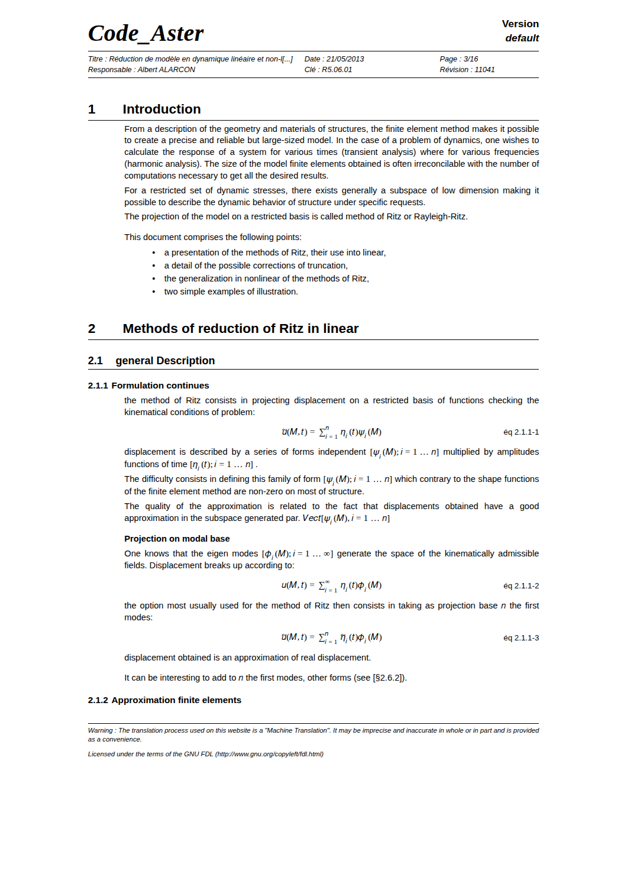Version
default
Code_Aster
| Titre : Réduction de modèle en dynamique linéaire et non-l[...] | Date : 21/05/2013 | Page : 3/16 |
| Responsable : Albert ALARCON | Clé : R5.06.01 | Révision : 11041 |
1 Introduction
From a description of the geometry and materials of structures, the finite element method makes it possible to create a precise and reliable but large-sized model. In the case of a problem of dynamics, one wishes to calculate the response of a system for various times (transient analysis) where for various frequencies (harmonic analysis). The size of the model finite elements obtained is often irreconcilable with the number of computations necessary to get all the desired results.
For a restricted set of dynamic stresses, there exists generally a subspace of low dimension making it possible to describe the dynamic behavior of structure under specific requests.
The projection of the model on a restricted basis is called method of Ritz or Rayleigh-Ritz.
This document comprises the following points:
a presentation of the methods of Ritz, their use into linear,
a detail of the possible corrections of truncation,
the generalization in nonlinear of the methods of Ritz,
two simple examples of illustration.
2 Methods of reduction of Ritz in linear
2.1general Description
2.1.1 Formulation continues
the method of Ritz consists in projecting displacement on a restricted basis of functions checking the kinematical conditions of problem:
u~ (M,t) = ∑ i=1 n ηi (t) ψi (M)
éq 2.1.1-1
displacement is described by a series of forms independent [ ψi(M) ;i=1…n ] multiplied by amplitudes functions of time [ ηi(t) ;i=1…n ] .
The difficulty consists in defining this family of form [ ψi(M) ;i=1…n ] which contrary to the shape functions of the finite element method are non-zero on most of structure.
The quality of the approximation is related to the fact that displacements obtained have a good approximation in the subspace generated par. Vect [ ψi(M) ,i=1…n ]
Projection on modal base
One knows that the eigen modes [ ϕi(M) ;i=1…∞ ] generate the space of the kinematically admissible fields. Displacement breaks up according to:
u (M,t) = ∑ i=1 ∞ ηi (t) ϕi (M)
éq 2.1.1-2
the option most usually used for the method of Ritz then consists in taking as projection base n the first modes:
u~ (M,t) = ∑ i=1 n η~ i (t) ϕi (M)
éq 2.1.1-3
displacement obtained is an approximation of real displacement.
It can be interesting to add to n the first modes, other forms (see [§2.6.2]).
2.1.2 Approximation finite elements
Warning : The translation process used on this website is a "Machine Translation". It may be imprecise and inaccurate in whole or in part and is provided as a convenience.
Licensed under the terms of the GNU FDL (http://www.gnu.org/copyleft/fdl.html)